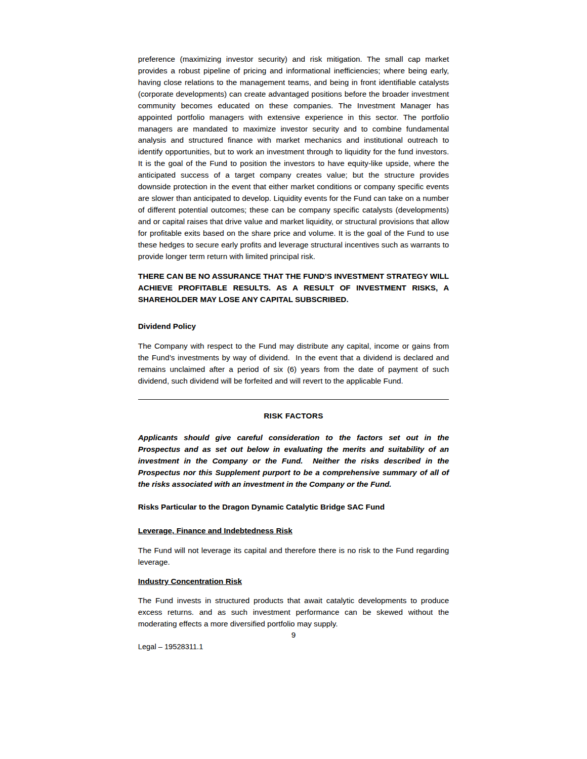preference (maximizing investor security) and risk mitigation. The small cap market provides a robust pipeline of pricing and informational inefficiencies; where being early, having close relations to the management teams, and being in front identifiable catalysts (corporate developments) can create advantaged positions before the broader investment community becomes educated on these companies. The Investment Manager has appointed portfolio managers with extensive experience in this sector. The portfolio managers are mandated to maximize investor security and to combine fundamental analysis and structured finance with market mechanics and institutional outreach to identify opportunities, but to work an investment through to liquidity for the fund investors. It is the goal of the Fund to position the investors to have equity-like upside, where the anticipated success of a target company creates value; but the structure provides downside protection in the event that either market conditions or company specific events are slower than anticipated to develop. Liquidity events for the Fund can take on a number of different potential outcomes; these can be company specific catalysts (developments) and or capital raises that drive value and market liquidity, or structural provisions that allow for profitable exits based on the share price and volume. It is the goal of the Fund to use these hedges to secure early profits and leverage structural incentives such as warrants to provide longer term return with limited principal risk.
THERE CAN BE NO ASSURANCE THAT THE FUND’S INVESTMENT STRATEGY WILL ACHIEVE PROFITABLE RESULTS. AS A RESULT OF INVESTMENT RISKS, A SHAREHOLDER MAY LOSE ANY CAPITAL SUBSCRIBED.
Dividend Policy
The Company with respect to the Fund may distribute any capital, income or gains from the Fund’s investments by way of dividend. In the event that a dividend is declared and remains unclaimed after a period of six (6) years from the date of payment of such dividend, such dividend will be forfeited and will revert to the applicable Fund.
RISK FACTORS
Applicants should give careful consideration to the factors set out in the Prospectus and as set out below in evaluating the merits and suitability of an investment in the Company or the Fund. Neither the risks described in the Prospectus nor this Supplement purport to be a comprehensive summary of all of the risks associated with an investment in the Company or the Fund.
Risks Particular to the Dragon Dynamic Catalytic Bridge SAC Fund
Leverage, Finance and Indebtedness Risk
The Fund will not leverage its capital and therefore there is no risk to the Fund regarding leverage.
Industry Concentration Risk
The Fund invests in structured products that await catalytic developments to produce excess returns. and as such investment performance can be skewed without the moderating effects a more diversified portfolio may supply.
9
Legal – 19528311.1